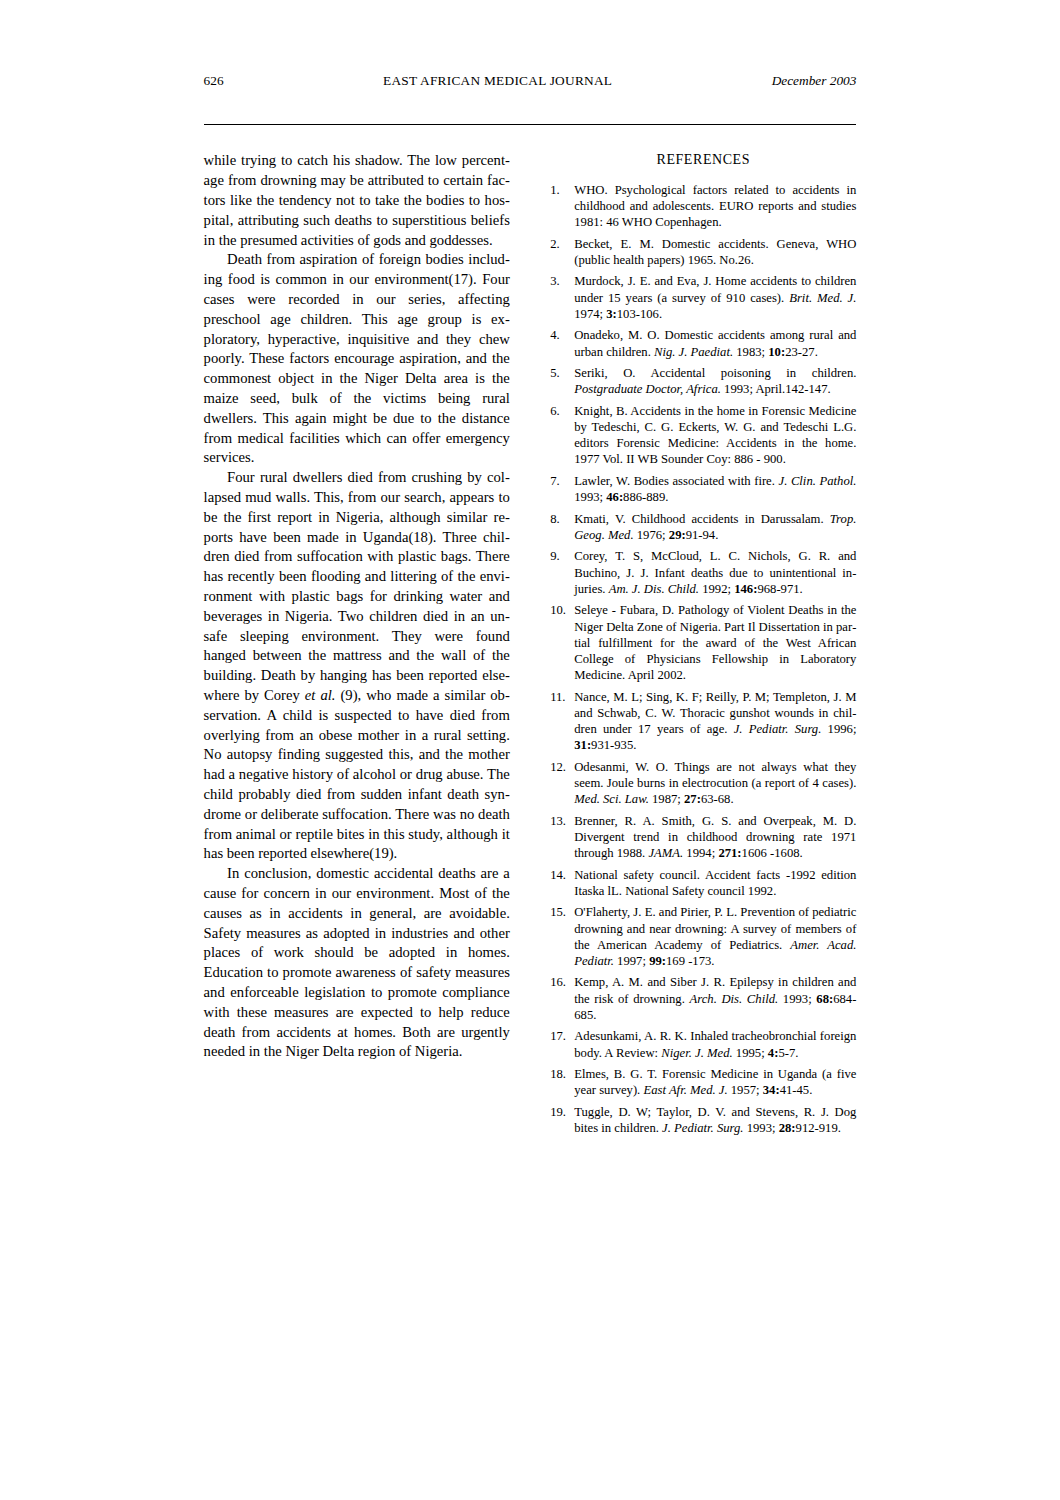626 EAST AFRICAN MEDICAL JOURNAL December 2003
while trying to catch his shadow. The low percentage from drowning may be attributed to certain factors like the tendency not to take the bodies to hospital, attributing such deaths to superstitious beliefs in the presumed activities of gods and goddesses.
Death from aspiration of foreign bodies including food is common in our environment(17). Four cases were recorded in our series, affecting preschool age children. This age group is exploratory, hyperactive, inquisitive and they chew poorly. These factors encourage aspiration, and the commonest object in the Niger Delta area is the maize seed, bulk of the victims being rural dwellers. This again might be due to the distance from medical facilities which can offer emergency services.
Four rural dwellers died from crushing by collapsed mud walls. This, from our search, appears to be the first report in Nigeria, although similar reports have been made in Uganda(18). Three children died from suffocation with plastic bags. There has recently been flooding and littering of the environment with plastic bags for drinking water and beverages in Nigeria. Two children died in an unsafe sleeping environment. They were found hanged between the mattress and the wall of the building. Death by hanging has been reported elsewhere by Corey et al. (9), who made a similar observation. A child is suspected to have died from overlying from an obese mother in a rural setting. No autopsy finding suggested this, and the mother had a negative history of alcohol or drug abuse. The child probably died from sudden infant death syndrome or deliberate suffocation. There was no death from animal or reptile bites in this study, although it has been reported elsewhere(19).
In conclusion, domestic accidental deaths are a cause for concern in our environment. Most of the causes as in accidents in general, are avoidable. Safety measures as adopted in industries and other places of work should be adopted in homes. Education to promote awareness of safety measures and enforceable legislation to promote compliance with these measures are expected to help reduce death from accidents at homes. Both are urgently needed in the Niger Delta region of Nigeria.
References
1. WHO. Psychological factors related to accidents in childhood and adolescents. EURO reports and studies 1981: 46 WHO Copenhagen.
2. Becket, E. M. Domestic accidents. Geneva, WHO (public health papers) 1965. No.26.
3. Murdock, J. E. and Eva, J. Home accidents to children under 15 years (a survey of 910 cases). Brit. Med. J. 1974; 3: 103-106.
4. Onadeko, M. O. Domestic accidents among rural and urban children. Nig. J. Paediat. 1983; 10: 23-27.
5. Seriki, O. Accidental poisoning in children. Postgraduate Doctor, Africa. 1993; April.142-147.
6. Knight, B. Accidents in the home in Forensic Medicine by Tedeschi, C. G. Eckerts, W. G. and Tedeschi L.G. editors Forensic Medicine: Accidents in the home. 1977 Vol. II WB Sounder Coy: 886 - 900.
7. Lawler, W. Bodies associated with fire. J. Clin. Pathol. 1993; 46: 886-889.
8. Kmati, V. Childhood accidents in Darussalam. Trop. Geog. Med. 1976; 29: 91-94.
9. Corey, T. S, McCloud, L. C. Nichols, G. R. and Buchino, J. J. Infant deaths due to unintentional injuries. Am. J. Dis. Child. 1992; 146: 968-971.
10. Seleye - Fubara, D. Pathology of Violent Deaths in the Niger Delta Zone of Nigeria. Part Il Dissertation in partial fulfillment for the award of the West African College of Physicians Fellowship in Laboratory Medicine. April 2002.
11. Nance, M. L; Sing, K. F; Reilly, P. M; Templeton, J. M and Schwab, C. W. Thoracic gunshot wounds in children under 17 years of age. J. Pediatr. Surg. 1996; 31: 931-935.
12. Odesanmi, W. O. Things are not always what they seem. Joule burns in electrocution (a report of 4 cases). Med. Sci. Law. 1987; 27: 63-68.
13. Brenner, R. A. Smith, G. S. and Overpeak, M. D. Divergent trend in childhood drowning rate 1971 through 1988. JAMA. 1994; 271: 1606 -1608.
14. National safety council. Accident facts -1992 edition Itaska lL. National Safety council 1992.
15. O'Flaherty, J. E. and Pirier, P. L. Prevention of pediatric drowning and near drowning: A survey of members of the American Academy of Pediatrics. Amer. Acad. Pediatr. 1997; 99: 169 -173.
16. Kemp, A. M. and Siber J. R. Epilepsy in children and the risk of drowning. Arch. Dis. Child. 1993; 68: 684-685.
17. Adesunkami, A. R. K. Inhaled tracheobronchial foreign body. A Review: Niger. J. Med. 1995; 4: 5-7.
18. Elmes, B. G. T. Forensic Medicine in Uganda (a five year survey). East Afr. Med. J. 1957; 34: 41-45.
19. Tuggle, D. W; Taylor, D. V. and Stevens, R. J. Dog bites in children. J. Pediatr. Surg. 1993; 28: 912-919.